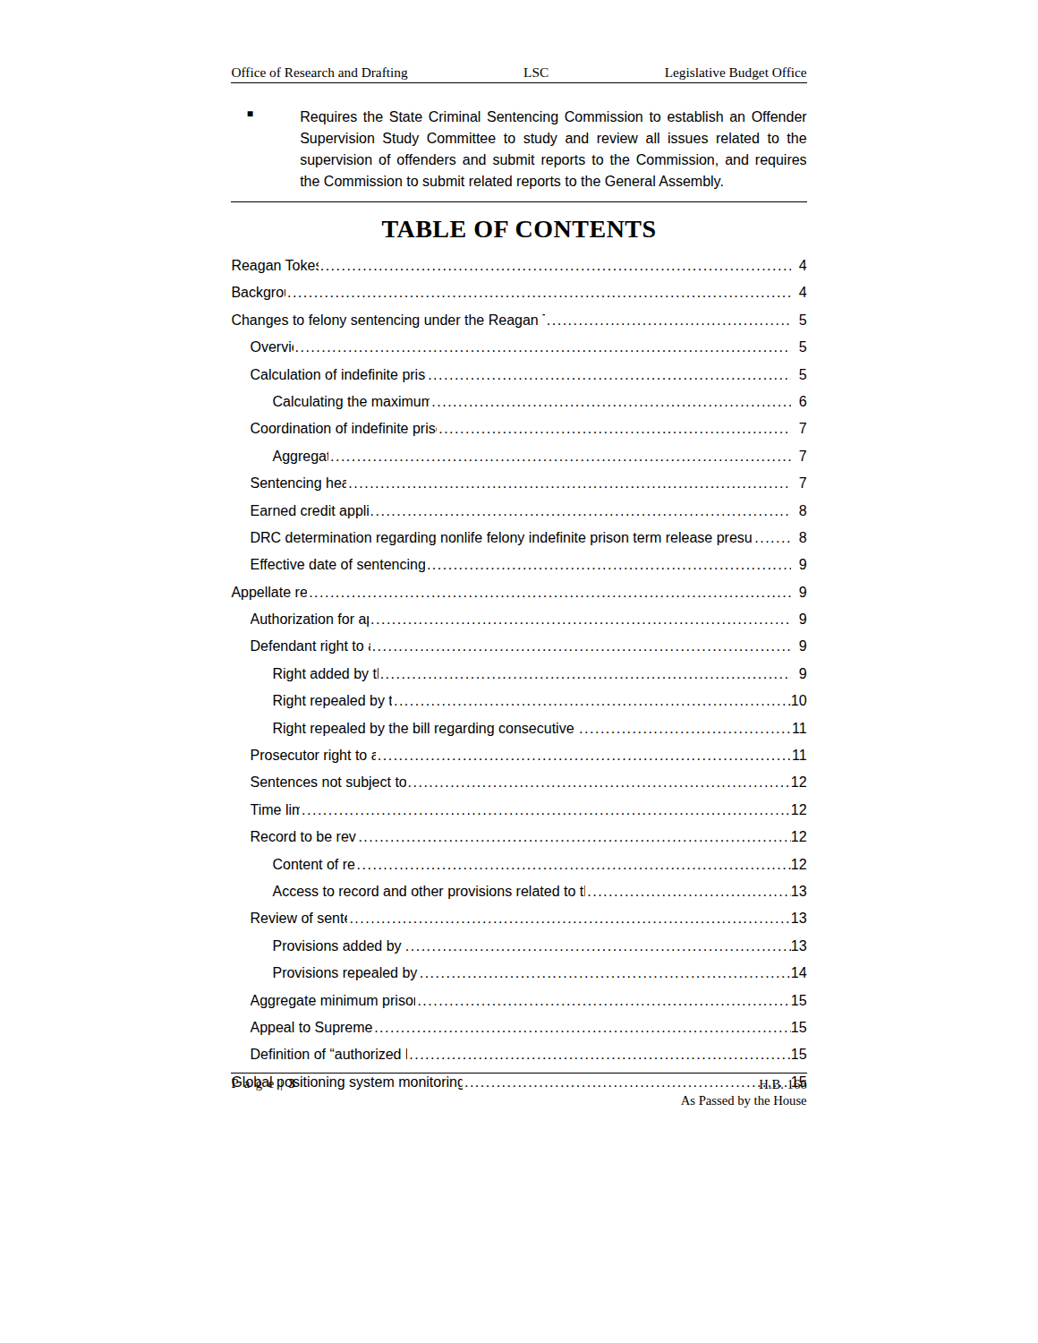Office of Research and Drafting
LSC
Legislative Budget Office
■
Requires the State Criminal Sentencing Commission to establish an Offender Supervision Study Committee to study and review all issues related to the supervision of offenders and submit reports to the Commission, and requires the Commission to submit related reports to the General Assembly.
TABLE OF CONTENTS
Reagan Tokes Law ........................................................................................................................... 4
Background ..................................................................................................................................... 4
Changes to felony sentencing under the Reagan Tokes Law ....................................................... 5
Overview ................................................................................................................................. 5
Calculation of indefinite prison terms ......................................................................................... 5
Calculating the maximum portion ......................................................................................... 6
Coordination of indefinite prison terms ..................................................................................... 7
Aggregation ....................................................................................................................... 7
Sentencing hearings ................................................................................................................ 7
Earned credit application ......................................................................................................... 8
DRC determination regarding nonlife felony indefinite prison term release presumption ....... 8
Effective date of sentencing changes ........................................................................................... 9
Appellate review ............................................................................................................................. 9
Authorization for appeals ......................................................................................................... 9
Defendant right to appeal ......................................................................................................... 9
Right added by the bill ....................................................................................................... 9
Right repealed by the bill .................................................................................................. 10
Right repealed by the bill regarding consecutive sentences ................................................ 11
Prosecutor right to appeal ..................................................................................................... 11
Sentences not subject to review ............................................................................................. 12
Time limits ............................................................................................................................. 12
Record to be reviewed ............................................................................................................. 12
Content of record ............................................................................................................. 12
Access to record and other provisions related to the record ............................................. 13
Review of sentences ................................................................................................................ 13
Provisions added by the bill ................................................................................................ 13
Provisions repealed by the bill ........................................................................................... 14
Aggregate minimum prison terms ......................................................................................... 15
Appeal to Supreme Court ....................................................................................................... 15
Definition of “authorized by law” ........................................................................................... 15
Global positioning system monitoring changes ............................................................................. 15
P a g e | 3
H.B. 166
As Passed by the House